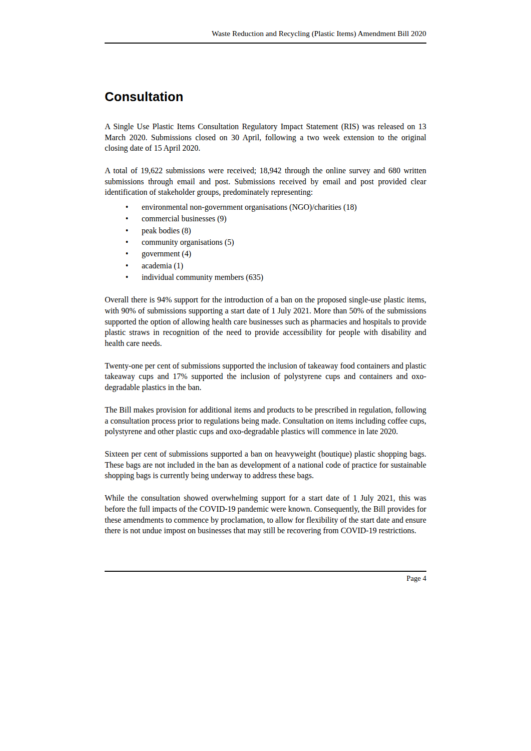Waste Reduction and Recycling (Plastic Items) Amendment Bill 2020
Consultation
A Single Use Plastic Items Consultation Regulatory Impact Statement (RIS) was released on 13 March 2020. Submissions closed on 30 April, following a two week extension to the original closing date of 15 April 2020.
A total of 19,622 submissions were received; 18,942 through the online survey and 680 written submissions through email and post. Submissions received by email and post provided clear identification of stakeholder groups, predominately representing:
environmental non-government organisations (NGO)/charities (18)
commercial businesses (9)
peak bodies (8)
community organisations (5)
government (4)
academia (1)
individual community members (635)
Overall there is 94% support for the introduction of a ban on the proposed single-use plastic items, with 90% of submissions supporting a start date of 1 July 2021. More than 50% of the submissions supported the option of allowing health care businesses such as pharmacies and hospitals to provide plastic straws in recognition of the need to provide accessibility for people with disability and health care needs.
Twenty-one per cent of submissions supported the inclusion of takeaway food containers and plastic takeaway cups and 17% supported the inclusion of polystyrene cups and containers and oxo-degradable plastics in the ban.
The Bill makes provision for additional items and products to be prescribed in regulation, following a consultation process prior to regulations being made. Consultation on items including coffee cups, polystyrene and other plastic cups and oxo-degradable plastics will commence in late 2020.
Sixteen per cent of submissions supported a ban on heavyweight (boutique) plastic shopping bags. These bags are not included in the ban as development of a national code of practice for sustainable shopping bags is currently being underway to address these bags.
While the consultation showed overwhelming support for a start date of 1 July 2021, this was before the full impacts of the COVID-19 pandemic were known. Consequently, the Bill provides for these amendments to commence by proclamation, to allow for flexibility of the start date and ensure there is not undue impost on businesses that may still be recovering from COVID-19 restrictions.
Page 4